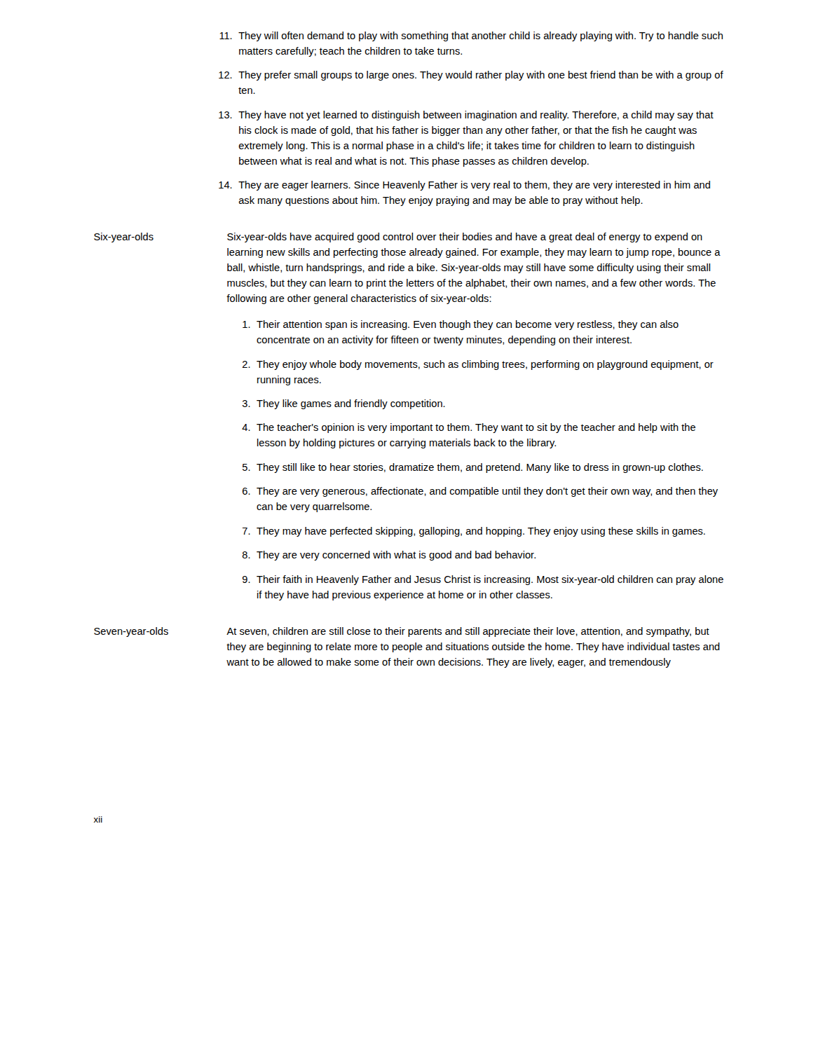They will often demand to play with something that another child is already playing with. Try to handle such matters carefully; teach the children to take turns.
They prefer small groups to large ones. They would rather play with one best friend than be with a group of ten.
They have not yet learned to distinguish between imagination and reality. Therefore, a child may say that his clock is made of gold, that his father is bigger than any other father, or that the fish he caught was extremely long. This is a normal phase in a child's life; it takes time for children to learn to distinguish between what is real and what is not. This phase passes as children develop.
They are eager learners. Since Heavenly Father is very real to them, they are very interested in him and ask many questions about him. They enjoy praying and may be able to pray without help.
Six-year-olds
Six-year-olds have acquired good control over their bodies and have a great deal of energy to expend on learning new skills and perfecting those already gained. For example, they may learn to jump rope, bounce a ball, whistle, turn handsprings, and ride a bike. Six-year-olds may still have some difficulty using their small muscles, but they can learn to print the letters of the alphabet, their own names, and a few other words. The following are other general characteristics of six-year-olds:
Their attention span is increasing. Even though they can become very restless, they can also concentrate on an activity for fifteen or twenty minutes, depending on their interest.
They enjoy whole body movements, such as climbing trees, performing on playground equipment, or running races.
They like games and friendly competition.
The teacher's opinion is very important to them. They want to sit by the teacher and help with the lesson by holding pictures or carrying materials back to the library.
They still like to hear stories, dramatize them, and pretend. Many like to dress in grown-up clothes.
They are very generous, affectionate, and compatible until they don't get their own way, and then they can be very quarrelsome.
They may have perfected skipping, galloping, and hopping. They enjoy using these skills in games.
They are very concerned with what is good and bad behavior.
Their faith in Heavenly Father and Jesus Christ is increasing. Most six-year-old children can pray alone if they have had previous experience at home or in other classes.
Seven-year-olds
At seven, children are still close to their parents and still appreciate their love, attention, and sympathy, but they are beginning to relate more to people and situations outside the home. They have individual tastes and want to be allowed to make some of their own decisions. They are lively, eager, and tremendously
xii